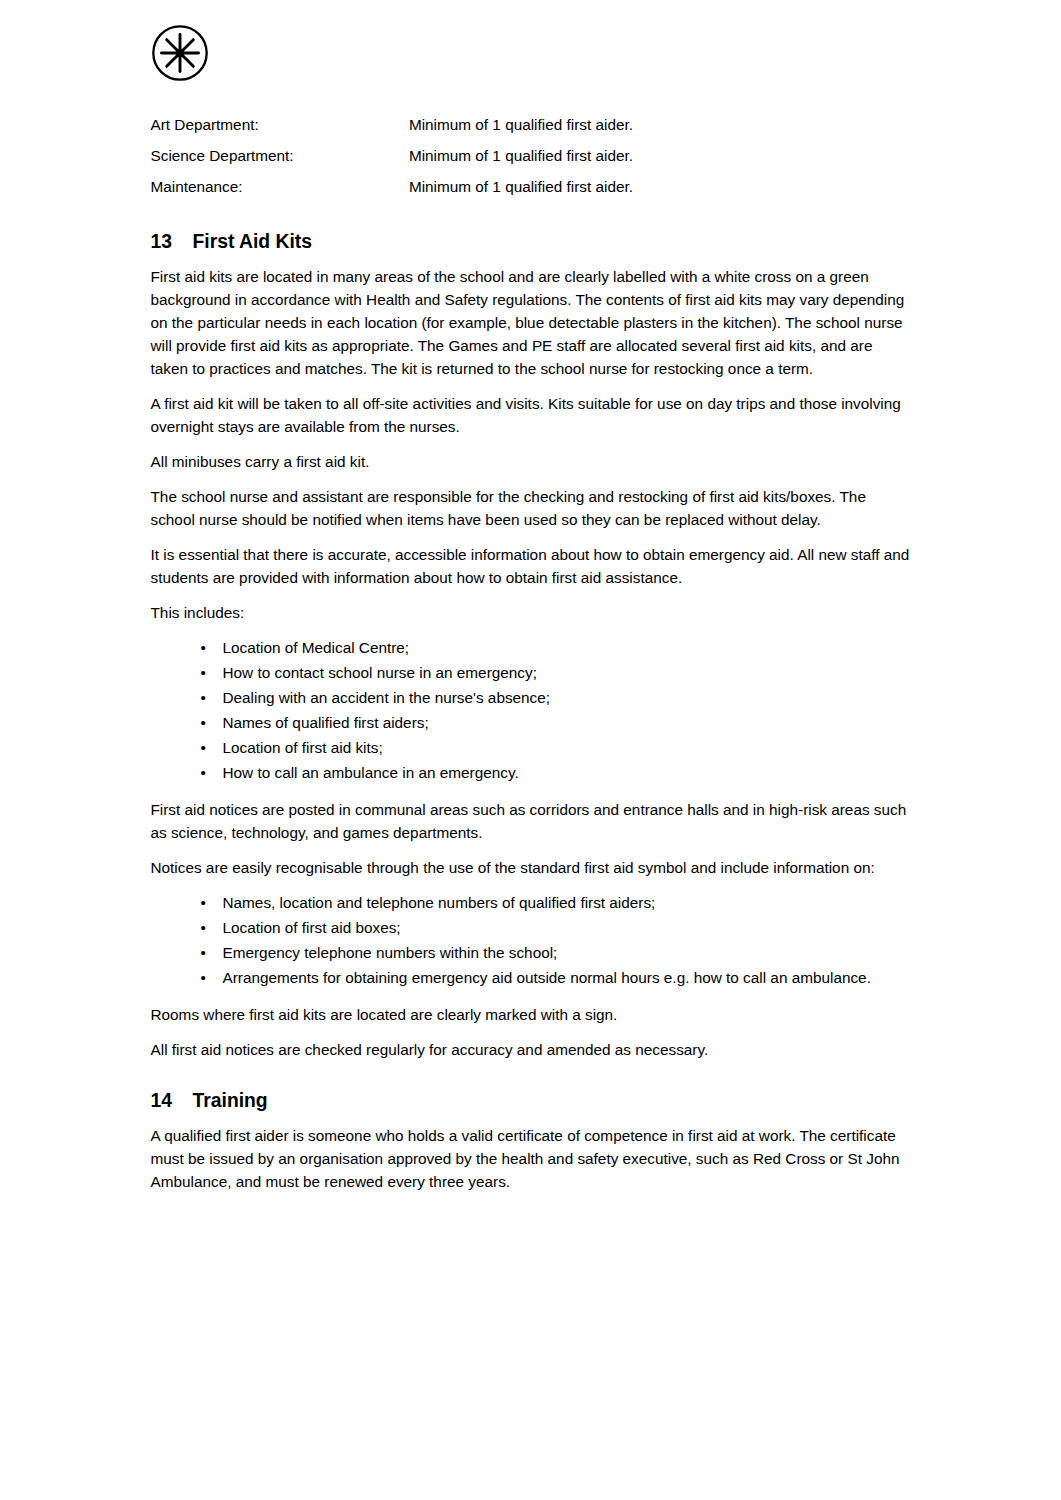| Art Department: | Minimum of 1 qualified first aider. |
| Science Department: | Minimum of 1 qualified first aider. |
| Maintenance: | Minimum of 1 qualified first aider. |
13 First Aid Kits
First aid kits are located in many areas of the school and are clearly labelled with a white cross on a green background in accordance with Health and Safety regulations. The contents of first aid kits may vary depending on the particular needs in each location (for example, blue detectable plasters in the kitchen). The school nurse will provide first aid kits as appropriate. The Games and PE staff are allocated several first aid kits, and are taken to practices and matches. The kit is returned to the school nurse for restocking once a term.
A first aid kit will be taken to all off-site activities and visits. Kits suitable for use on day trips and those involving overnight stays are available from the nurses.
All minibuses carry a first aid kit.
The school nurse and assistant are responsible for the checking and restocking of first aid kits/boxes. The school nurse should be notified when items have been used so they can be replaced without delay.
It is essential that there is accurate, accessible information about how to obtain emergency aid. All new staff and students are provided with information about how to obtain first aid assistance.
This includes:
Location of Medical Centre;
How to contact school nurse in an emergency;
Dealing with an accident in the nurse's absence;
Names of qualified first aiders;
Location of first aid kits;
How to call an ambulance in an emergency.
First aid notices are posted in communal areas such as corridors and entrance halls and in high-risk areas such as science, technology, and games departments.
Notices are easily recognisable through the use of the standard first aid symbol and include information on:
Names, location and telephone numbers of qualified first aiders;
Location of first aid boxes;
Emergency telephone numbers within the school;
Arrangements for obtaining emergency aid outside normal hours e.g. how to call an ambulance.
Rooms where first aid kits are located are clearly marked with a sign.
All first aid notices are checked regularly for accuracy and amended as necessary.
14 Training
A qualified first aider is someone who holds a valid certificate of competence in first aid at work. The certificate must be issued by an organisation approved by the health and safety executive, such as Red Cross or St John Ambulance, and must be renewed every three years.